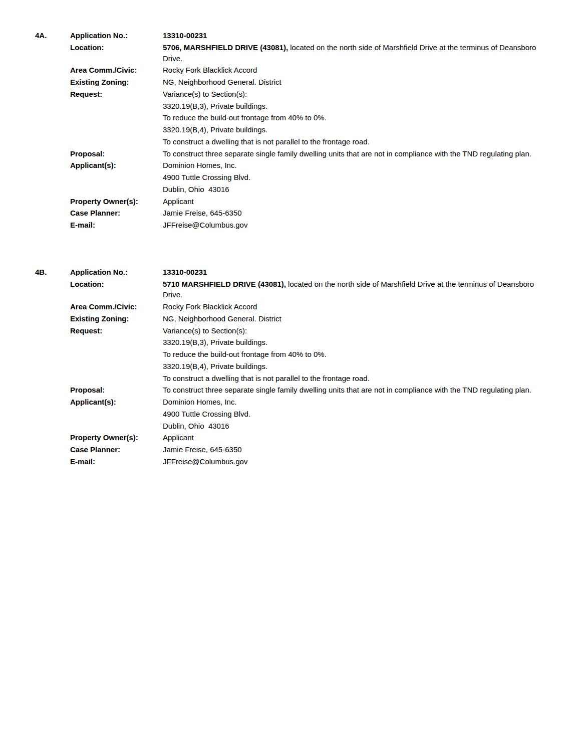| 4A. | Application No.: | 13310-00231 |
| | Location: | 5706, MARSHFIELD DRIVE (43081), located on the north side of Marshfield Drive at the terminus of Deansboro Drive. |
| | Area Comm./Civic: | Rocky Fork Blacklick Accord |
| | Existing Zoning: | NG, Neighborhood General. District |
| | Request: | Variance(s) to Section(s): |
| | | 3320.19(B,3), Private buildings. |
| | | To reduce the build-out frontage from 40% to 0%. |
| | | 3320.19(B,4), Private buildings. |
| | | To construct a dwelling that is not parallel to the frontage road. |
| | Proposal: | To construct three separate single family dwelling units that are not in compliance with the TND regulating plan. |
| | Applicant(s): | Dominion Homes, Inc. |
| | | 4900 Tuttle Crossing Blvd. |
| | | Dublin, Ohio 43016 |
| | Property Owner(s): | Applicant |
| | Case Planner: | Jamie Freise, 645-6350 |
| | E-mail: | JFFreise@Columbus.gov |
| 4B. | Application No.: | 13310-00231 |
| | Location: | 5710 MARSHFIELD DRIVE (43081), located on the north side of Marshfield Drive at the terminus of Deansboro Drive. |
| | Area Comm./Civic: | Rocky Fork Blacklick Accord |
| | Existing Zoning: | NG, Neighborhood General. District |
| | Request: | Variance(s) to Section(s): |
| | | 3320.19(B,3), Private buildings. |
| | | To reduce the build-out frontage from 40% to 0%. |
| | | 3320.19(B,4), Private buildings. |
| | | To construct a dwelling that is not parallel to the frontage road. |
| | Proposal: | To construct three separate single family dwelling units that are not in compliance with the TND regulating plan. |
| | Applicant(s): | Dominion Homes, Inc. |
| | | 4900 Tuttle Crossing Blvd. |
| | | Dublin, Ohio 43016 |
| | Property Owner(s): | Applicant |
| | Case Planner: | Jamie Freise, 645-6350 |
| | E-mail: | JFFreise@Columbus.gov |